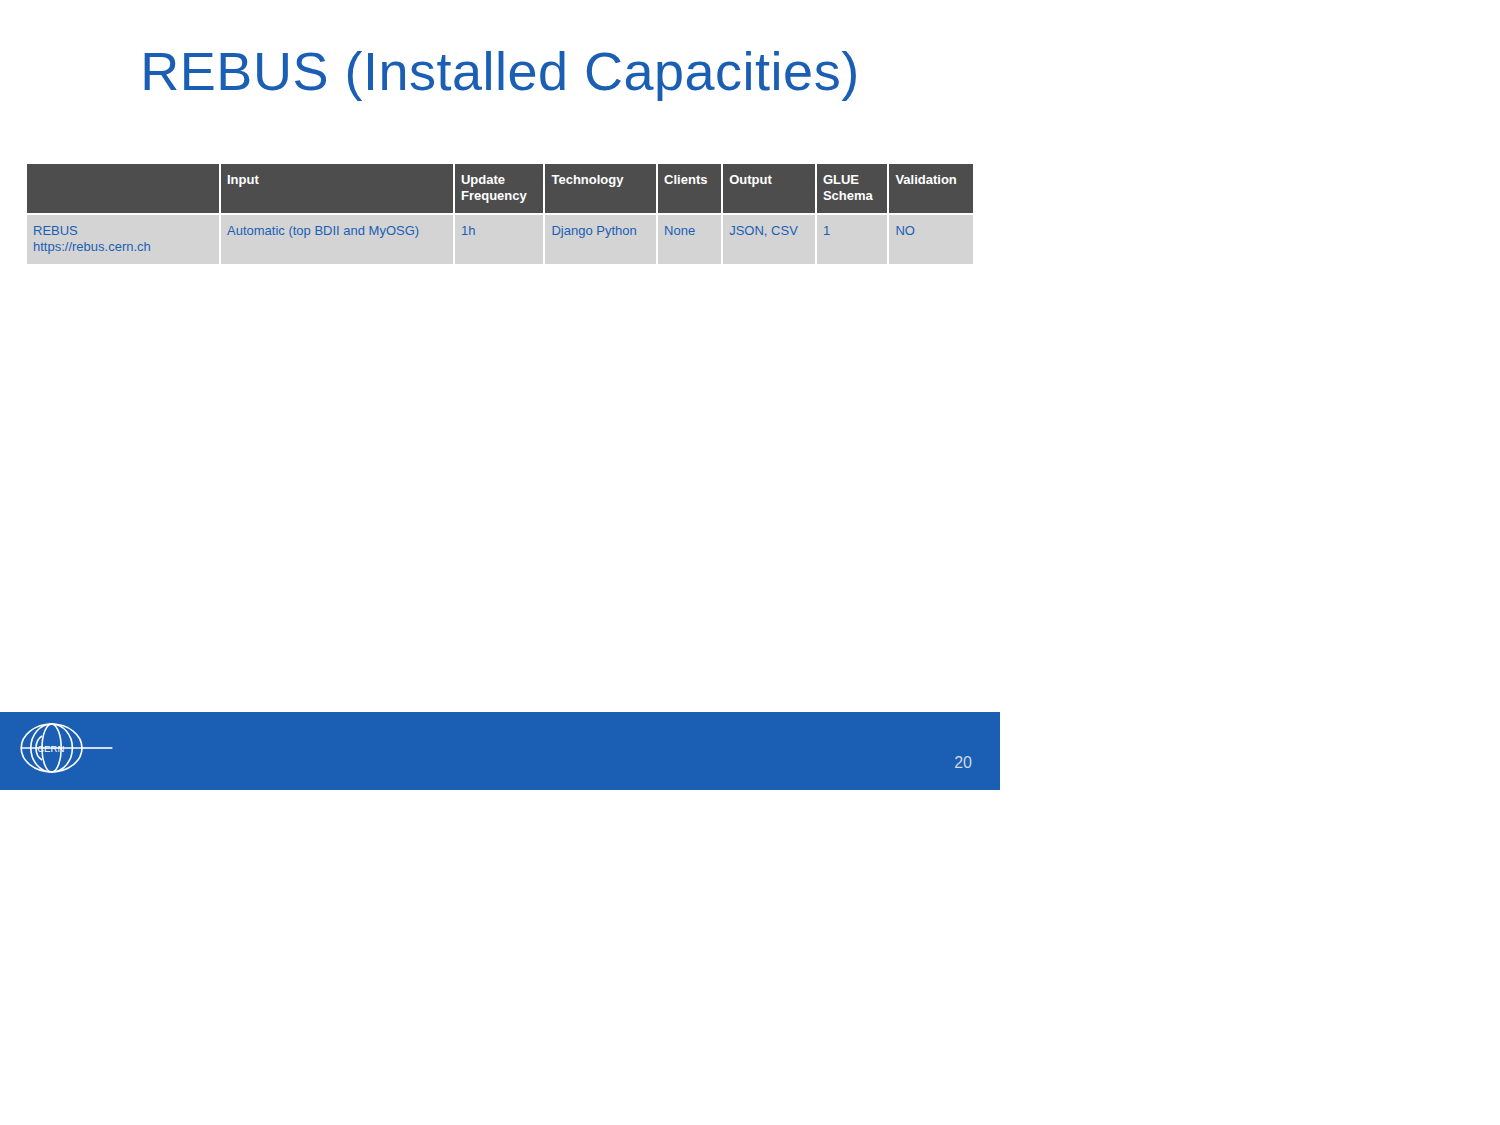REBUS (Installed Capacities)
| | Input | Update Frequency | Technology | Clients | Output | GLUE Schema | Validation |
| --- | --- | --- | --- | --- | --- | --- | --- |
| REBUS https://rebus.cern.ch | Automatic (top BDII and MyOSG) | 1h | Django Python | None | JSON, CSV | 1 | NO |
20
CERN